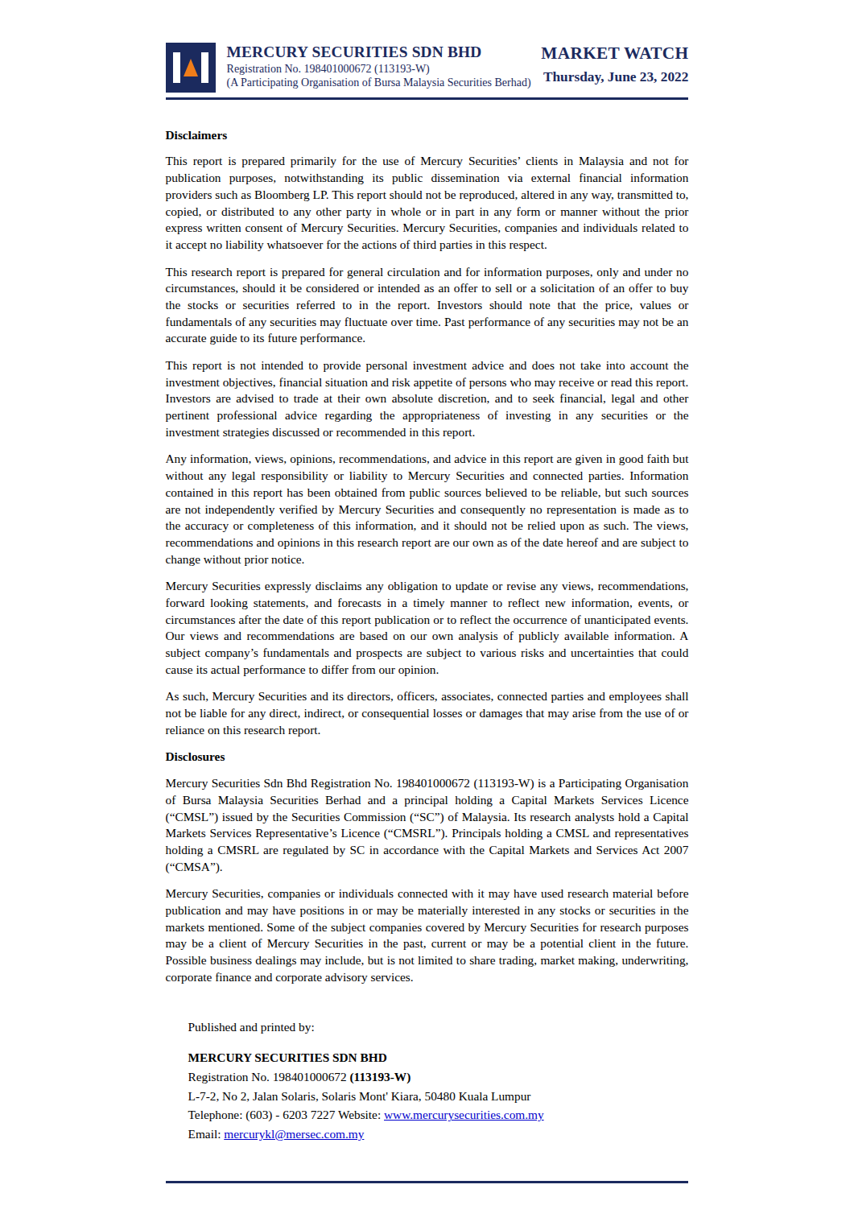MERCURY SECURITIES SDN BHD
Registration No. 198401000672 (113193-W)
(A Participating Organisation of Bursa Malaysia Securities Berhad)
MARKET WATCH
Thursday, June 23, 2022
Disclaimers
This report is prepared primarily for the use of Mercury Securities’ clients in Malaysia and not for publication purposes, notwithstanding its public dissemination via external financial information providers such as Bloomberg LP. This report should not be reproduced, altered in any way, transmitted to, copied, or distributed to any other party in whole or in part in any form or manner without the prior express written consent of Mercury Securities. Mercury Securities, companies and individuals related to it accept no liability whatsoever for the actions of third parties in this respect.
This research report is prepared for general circulation and for information purposes, only and under no circumstances, should it be considered or intended as an offer to sell or a solicitation of an offer to buy the stocks or securities referred to in the report. Investors should note that the price, values or fundamentals of any securities may fluctuate over time. Past performance of any securities may not be an accurate guide to its future performance.
This report is not intended to provide personal investment advice and does not take into account the investment objectives, financial situation and risk appetite of persons who may receive or read this report. Investors are advised to trade at their own absolute discretion, and to seek financial, legal and other pertinent professional advice regarding the appropriateness of investing in any securities or the investment strategies discussed or recommended in this report.
Any information, views, opinions, recommendations, and advice in this report are given in good faith but without any legal responsibility or liability to Mercury Securities and connected parties. Information contained in this report has been obtained from public sources believed to be reliable, but such sources are not independently verified by Mercury Securities and consequently no representation is made as to the accuracy or completeness of this information, and it should not be relied upon as such. The views, recommendations and opinions in this research report are our own as of the date hereof and are subject to change without prior notice.
Mercury Securities expressly disclaims any obligation to update or revise any views, recommendations, forward looking statements, and forecasts in a timely manner to reflect new information, events, or circumstances after the date of this report publication or to reflect the occurrence of unanticipated events. Our views and recommendations are based on our own analysis of publicly available information. A subject company’s fundamentals and prospects are subject to various risks and uncertainties that could cause its actual performance to differ from our opinion.
As such, Mercury Securities and its directors, officers, associates, connected parties and employees shall not be liable for any direct, indirect, or consequential losses or damages that may arise from the use of or reliance on this research report.
Disclosures
Mercury Securities Sdn Bhd Registration No. 198401000672 (113193-W) is a Participating Organisation of Bursa Malaysia Securities Berhad and a principal holding a Capital Markets Services Licence (“CMSL”) issued by the Securities Commission (“SC”) of Malaysia. Its research analysts hold a Capital Markets Services Representative’s Licence (“CMSRL”). Principals holding a CMSL and representatives holding a CMSRL are regulated by SC in accordance with the Capital Markets and Services Act 2007 (“CMSA”).
Mercury Securities, companies or individuals connected with it may have used research material before publication and may have positions in or may be materially interested in any stocks or securities in the markets mentioned. Some of the subject companies covered by Mercury Securities for research purposes may be a client of Mercury Securities in the past, current or may be a potential client in the future. Possible business dealings may include, but is not limited to share trading, market making, underwriting, corporate finance and corporate advisory services.
Published and printed by:
MERCURY SECURITIES SDN BHD
Registration No. 198401000672 (113193-W)
L-7-2, No 2, Jalan Solaris, Solaris Mont' Kiara, 50480 Kuala Lumpur
Telephone: (603) - 6203 7227 Website: www.mercurysecurities.com.my
Email: mercurykl@mersec.com.my